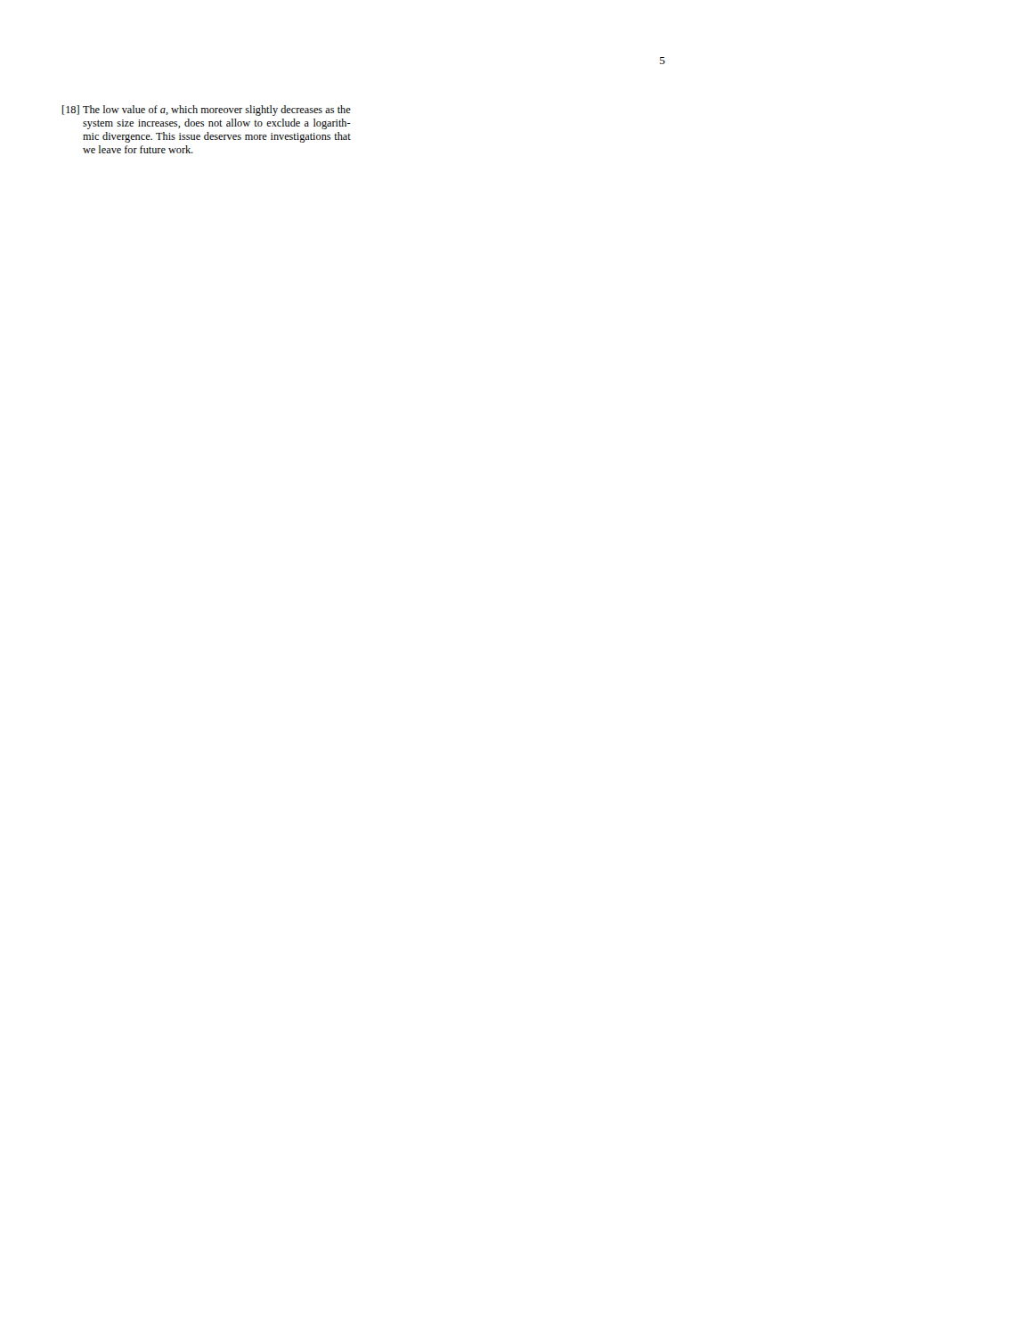5
[18] The low value of a, which moreover slightly decreases as the system size increases, does not allow to exclude a logarithmic divergence. This issue deserves more investi­gations that we leave for future work.